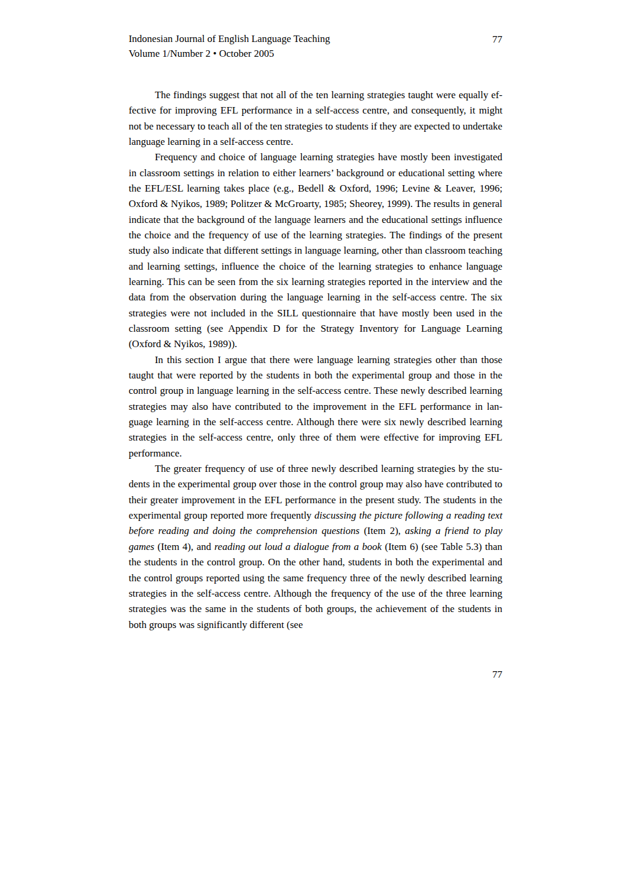Indonesian Journal of English Language Teaching
Volume 1/Number 2 • October 2005
77
The findings suggest that not all of the ten learning strategies taught were equally effective for improving EFL performance in a self-access centre, and consequently, it might not be necessary to teach all of the ten strategies to students if they are expected to undertake language learning in a self-access centre.
Frequency and choice of language learning strategies have mostly been investigated in classroom settings in relation to either learners’ background or educational setting where the EFL/ESL learning takes place (e.g., Bedell & Oxford, 1996; Levine & Leaver, 1996; Oxford & Nyikos, 1989; Politzer & McGroarty, 1985; Sheorey, 1999). The results in general indicate that the background of the language learners and the educational settings influence the choice and the frequency of use of the learning strategies. The findings of the present study also indicate that different settings in language learning, other than classroom teaching and learning settings, influence the choice of the learning strategies to enhance language learning. This can be seen from the six learning strategies reported in the interview and the data from the observation during the language learning in the self-access centre. The six strategies were not included in the SILL questionnaire that have mostly been used in the classroom setting (see Appendix D for the Strategy Inventory for Language Learning (Oxford & Nyikos, 1989)).
In this section I argue that there were language learning strategies other than those taught that were reported by the students in both the experimental group and those in the control group in language learning in the self-access centre. These newly described learning strategies may also have contributed to the improvement in the EFL performance in language learning in the self-access centre. Although there were six newly described learning strategies in the self-access centre, only three of them were effective for improving EFL performance.
The greater frequency of use of three newly described learning strategies by the students in the experimental group over those in the control group may also have contributed to their greater improvement in the EFL performance in the present study. The students in the experimental group reported more frequently discussing the picture following a reading text before reading and doing the comprehension questions (Item 2), asking a friend to play games (Item 4), and reading out loud a dialogue from a book (Item 6) (see Table 5.3) than the students in the control group. On the other hand, students in both the experimental and the control groups reported using the same frequency three of the newly described learning strategies in the self-access centre. Although the frequency of the use of the three learning strategies was the same in the students of both groups, the achievement of the students in both groups was significantly different (see
77